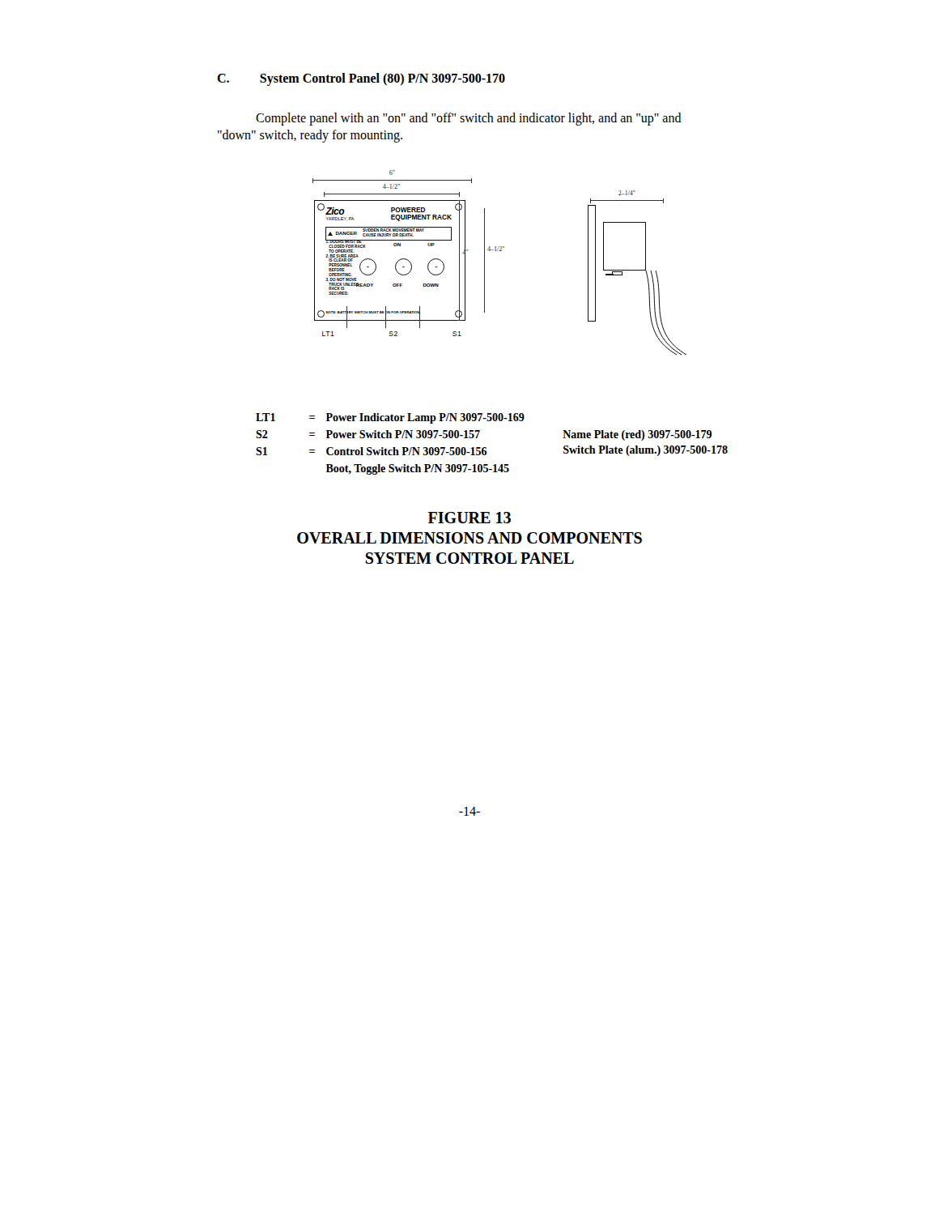C. System Control Panel (80) P/N 3097-500-170
Complete panel with an "on" and "off" switch and indicator light, and an "up" and "down" switch, ready for mounting.
6"
4–1/2"
ZicoYARDLEY, PA
POWERED
EQUIPMENT RACK
DANGER SUDDEN RACK MOVEMENT MAY
CAUSE INJURY OR DEATH.
1. DOORS MUST BE
CLOSED FOR RACK
TO OPERATE.
2. BE SURE AREA
IS CLEAR OF
PERSONNEL
BEFORE
OPERATING.
3. DO NOT MOVE
TRUCK UNLESS
RACK IS
SECURED.
ON UP OFF DOWN READY
NOTE: BATTERY SWITCH MUST BE ON FOR OPERATION.
4"
4–1/2"
LT1 S2 S1
2–1/4"
| LT1 | = | Power Indicator Lamp P/N 3097-500-169 |
| S2 | = | Power Switch P/N 3097-500-157 |
| S1 | = | Control Switch P/N 3097-500-156 |
| | | Boot, Toggle Switch P/N 3097-105-145 |
Name Plate (red) 3097-500-179
Switch Plate (alum.) 3097-500-178
FIGURE 13
OVERALL DIMENSIONS AND COMPONENTS
SYSTEM CONTROL PANEL
-14-